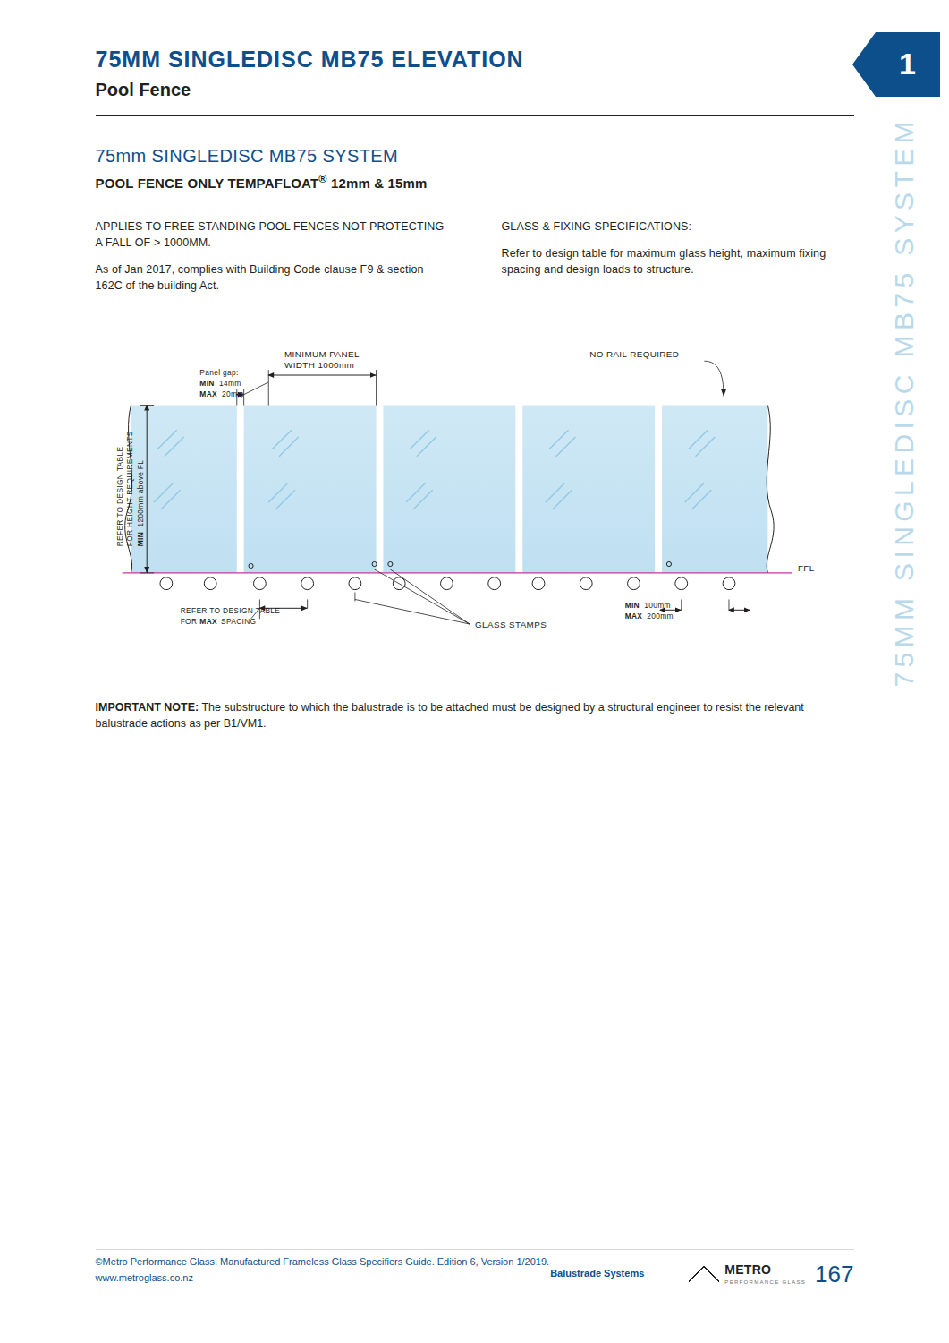1
75MM SINGLEDISC MB75 SYSTEM
75MM SINGLEDISC MB75 ELEVATION
Pool Fence
75mm SINGLEDISC MB75 SYSTEM
POOL FENCE ONLY TEMPAFLOAT® 12mm & 15mm
Applies to free standing pool fences not protecting a fall of > 1000mm.
As of Jan 2017, complies with Building Code clause F9 & section 162C of the building Act.
Glass & fixing specifications:
Refer to design table for maximum glass height, maximum fixing spacing and design loads to structure.
FFL Panel gap: MIN 14mm MAX 20mm MINIMUM PANEL WIDTH 1000mm NO RAIL REQUIRED REFER TO DESIGN TABLE FOR HEIGHT REQUIREMENTS MIN 1200mm above FL REFER TO DESIGN TABLE FOR MAX SPACING GLASS STAMPS MIN 100mm MAX 200mm
IMPORTANT NOTE: The substructure to which the balustrade is to be attached must be designed by a structural engineer to resist the relevant balustrade actions as per B1/VM1.
©Metro Performance Glass. Manufactured Frameless Glass Specifiers Guide. Edition 6, Version 1/2019.
www.metroglass.co.nz
Balustrade Systems
METRO
PERFORMANCE GLASS
167